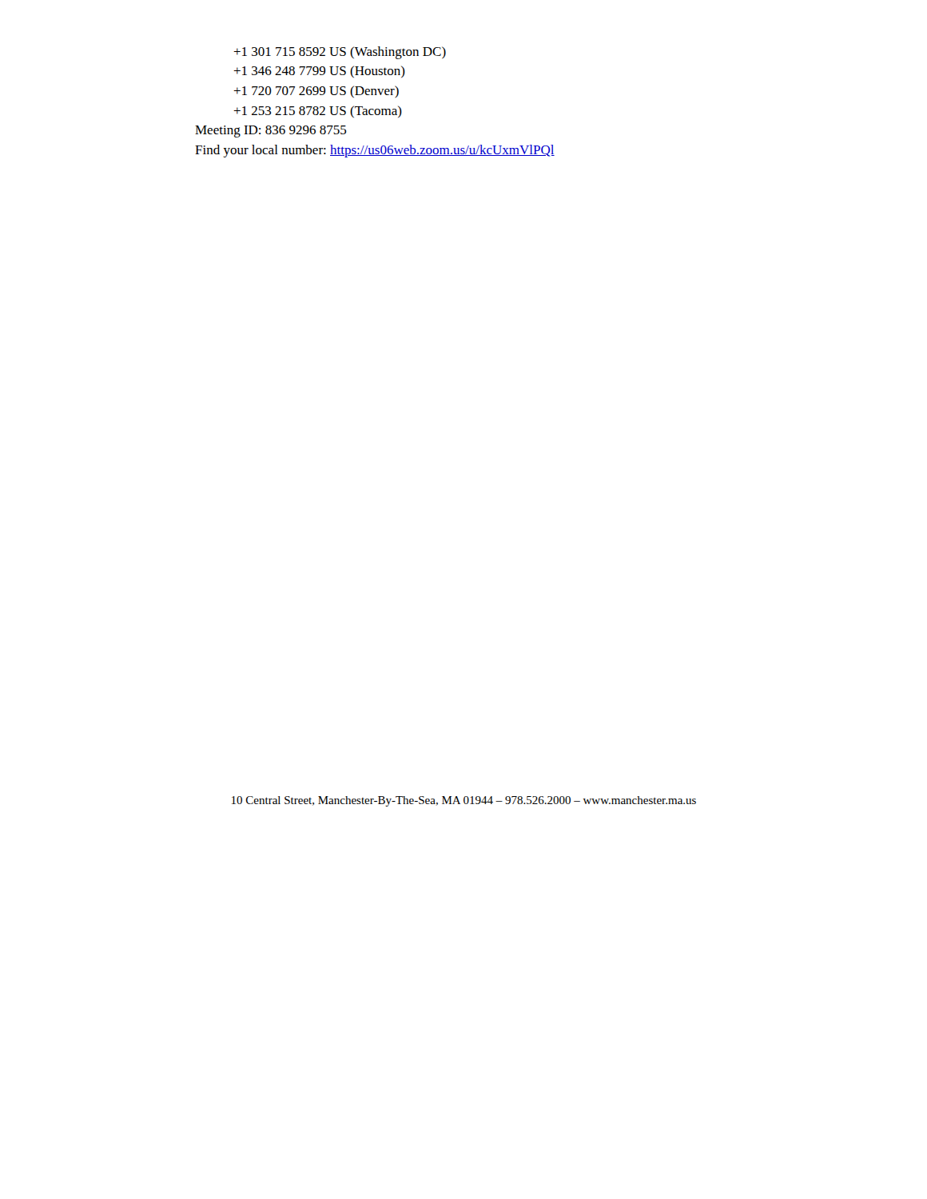+1 301 715 8592 US (Washington DC)
+1 346 248 7799 US (Houston)
+1 720 707 2699 US (Denver)
+1 253 215 8782 US (Tacoma)
Meeting ID: 836 9296 8755
Find your local number: https://us06web.zoom.us/u/kcUxmVlPQl
10 Central Street, Manchester-By-The-Sea, MA 01944 – 978.526.2000 – www.manchester.ma.us